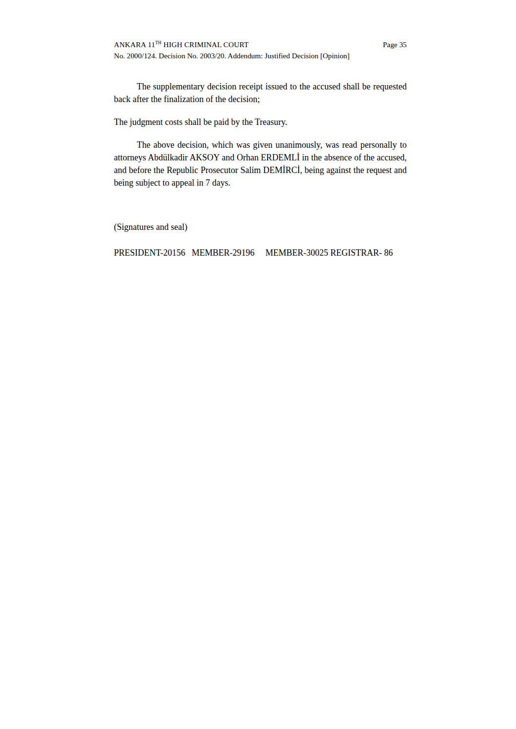ANKARA 11TH HIGH CRIMINAL COURT Page 35
No. 2000/124. Decision No. 2003/20. Addendum: Justified Decision [Opinion]
The supplementary decision receipt issued to the accused shall be requested back after the finalization of the decision;
The judgment costs shall be paid by the Treasury.
The above decision, which was given unanimously, was read personally to attorneys Abdülkadir AKSOY and Orhan ERDEMLİ in the absence of the accused, and before the Republic Prosecutor Salim DEMİRCİ, being against the request and being subject to appeal in 7 days.
(Signatures and seal)
PRESIDENT-20156 MEMBER-29196 MEMBER-30025 REGISTRAR- 86